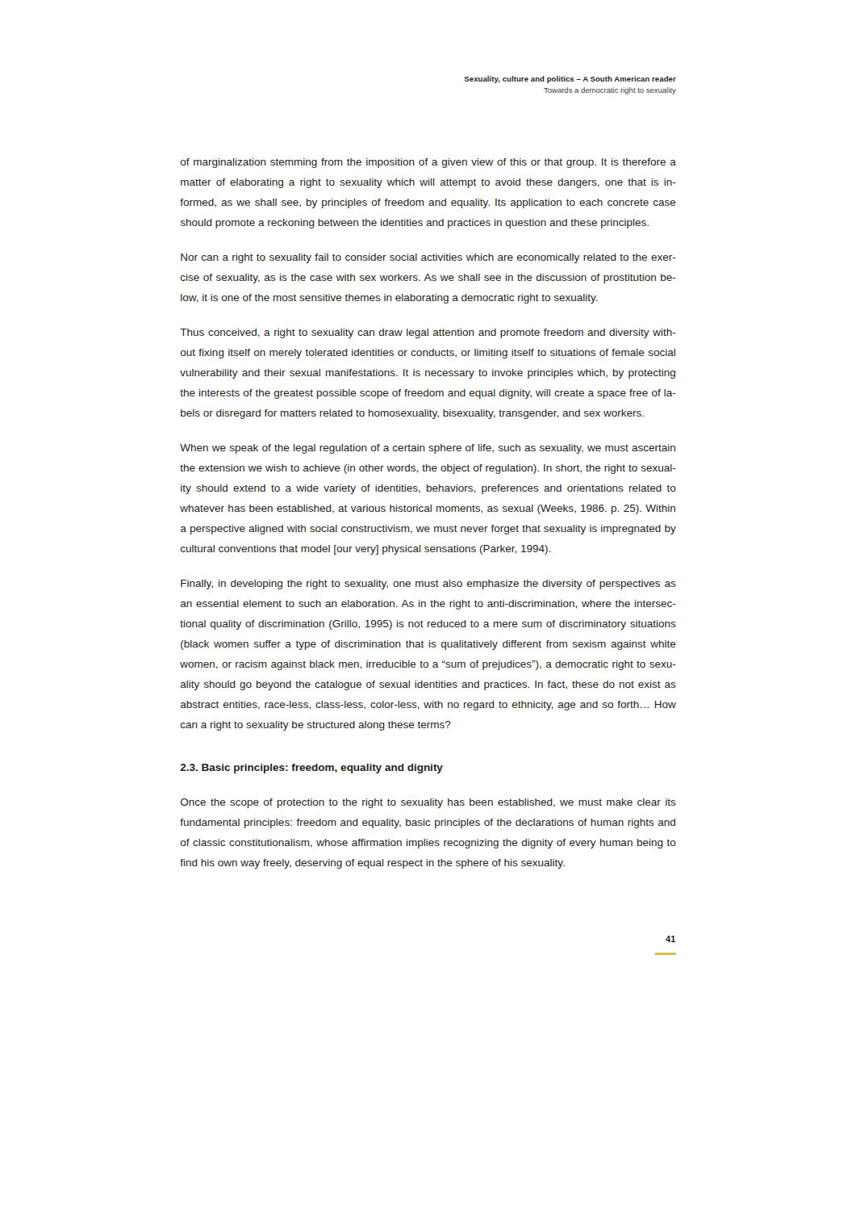Sexuality, culture and politics – A South American reader
Towards a democratic right to sexuality
of marginalization stemming from the imposition of a given view of this or that group. It is therefore a matter of elaborating a right to sexuality which will attempt to avoid these dangers, one that is informed, as we shall see, by principles of freedom and equality. Its application to each concrete case should promote a reckoning between the identities and practices in question and these principles.
Nor can a right to sexuality fail to consider social activities which are economically related to the exercise of sexuality, as is the case with sex workers. As we shall see in the discussion of prostitution below, it is one of the most sensitive themes in elaborating a democratic right to sexuality.
Thus conceived, a right to sexuality can draw legal attention and promote freedom and diversity without fixing itself on merely tolerated identities or conducts, or limiting itself to situations of female social vulnerability and their sexual manifestations. It is necessary to invoke principles which, by protecting the interests of the greatest possible scope of freedom and equal dignity, will create a space free of labels or disregard for matters related to homosexuality, bisexuality, transgender, and sex workers.
When we speak of the legal regulation of a certain sphere of life, such as sexuality, we must ascertain the extension we wish to achieve (in other words, the object of regulation). In short, the right to sexuality should extend to a wide variety of identities, behaviors, preferences and orientations related to whatever has been established, at various historical moments, as sexual (Weeks, 1986. p. 25). Within a perspective aligned with social constructivism, we must never forget that sexuality is impregnated by cultural conventions that model [our very] physical sensations (Parker, 1994).
Finally, in developing the right to sexuality, one must also emphasize the diversity of perspectives as an essential element to such an elaboration. As in the right to anti-discrimination, where the intersectional quality of discrimination (Grillo, 1995) is not reduced to a mere sum of discriminatory situations (black women suffer a type of discrimination that is qualitatively different from sexism against white women, or racism against black men, irreducible to a “sum of prejudices”), a democratic right to sexuality should go beyond the catalogue of sexual identities and practices. In fact, these do not exist as abstract entities, race-less, class-less, color-less, with no regard to ethnicity, age and so forth… How can a right to sexuality be structured along these terms?
2.3. Basic principles: freedom, equality and dignity
Once the scope of protection to the right to sexuality has been established, we must make clear its fundamental principles: freedom and equality, basic principles of the declarations of human rights and of classic constitutionalism, whose affirmation implies recognizing the dignity of every human being to find his own way freely, deserving of equal respect in the sphere of his sexuality.
41